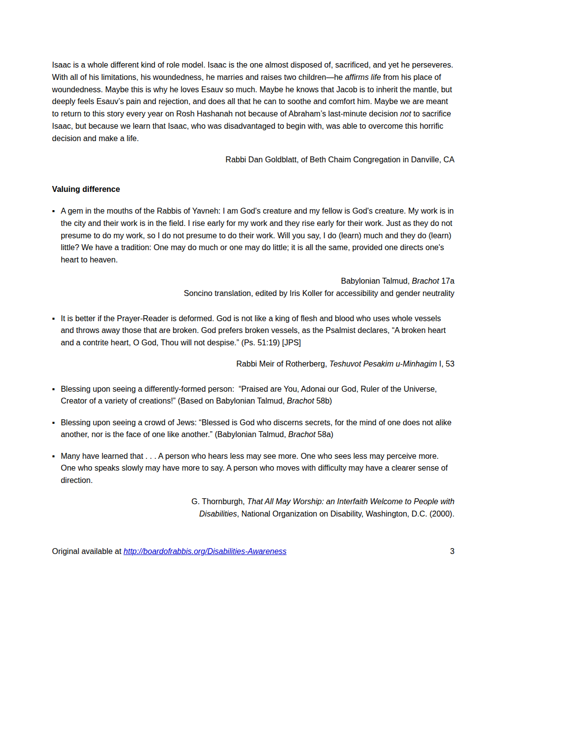Isaac is a whole different kind of role model. Isaac is the one almost disposed of, sacrificed, and yet he perseveres. With all of his limitations, his woundedness, he marries and raises two children—he affirms life from his place of woundedness. Maybe this is why he loves Esauv so much. Maybe he knows that Jacob is to inherit the mantle, but deeply feels Esauv’s pain and rejection, and does all that he can to soothe and comfort him. Maybe we are meant to return to this story every year on Rosh Hashanah not because of Abraham’s last-minute decision not to sacrifice Isaac, but because we learn that Isaac, who was disadvantaged to begin with, was able to overcome this horrific decision and make a life.
Rabbi Dan Goldblatt, of Beth Chaim Congregation in Danville, CA
Valuing difference
A gem in the mouths of the Rabbis of Yavneh: I am God's creature and my fellow is God's creature. My work is in the city and their work is in the field. I rise early for my work and they rise early for their work. Just as they do not presume to do my work, so I do not presume to do their work. Will you say, I do (learn) much and they do (learn) little? We have a tradition: One may do much or one may do little; it is all the same, provided one directs one's heart to heaven.
Babylonian Talmud, Brachot 17aSoncino translation, edited by Iris Koller for accessibility and gender neutrality
It is better if the Prayer-Reader is deformed. God is not like a king of flesh and blood who uses whole vessels and throws away those that are broken. God prefers broken vessels, as the Psalmist declares, “A broken heart and a contrite heart, O God, Thou will not despise.” (Ps. 51:19) [JPS]
Rabbi Meir of Rotherberg, Teshuvot Pesakim u-Minhagim I, 53
Blessing upon seeing a differently-formed person: “Praised are You, Adonai our God, Ruler of the Universe, Creator of a variety of creations!” (Based on Babylonian Talmud, Brachot 58b)
Blessing upon seeing a crowd of Jews: “Blessed is God who discerns secrets, for the mind of one does not alike another, nor is the face of one like another.” (Babylonian Talmud, Brachot 58a)
Many have learned that . . . A person who hears less may see more. One who sees less may perceive more. One who speaks slowly may have more to say. A person who moves with difficulty may have a clearer sense of direction.
G. Thornburgh, That All May Worship: an Interfaith Welcome to People with Disabilities, National Organization on Disability, Washington, D.C. (2000).
Original available at http://boardofrabbis.org/Disabilities-Awareness 3